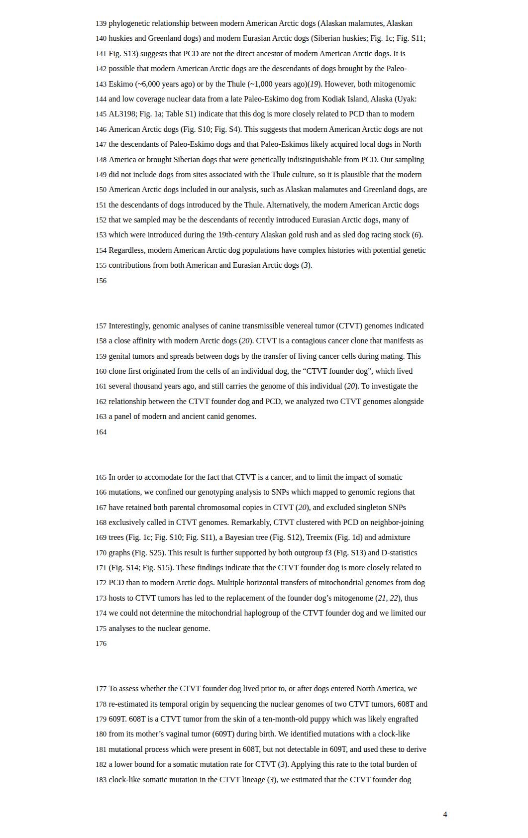139phylogenetic relationship between modern American Arctic dogs (Alaskan malamutes, Alaskan 140huskies and Greenland dogs) and modern Eurasian Arctic dogs (Siberian huskies; Fig. 1c; Fig. S11; 141 Fig. S13) suggests that PCD are not the direct ancestor of modern American Arctic dogs. It is 142possible that modern American Arctic dogs are the descendants of dogs brought by the Paleo- 143 Eskimo (~6,000 years ago) or by the Thule (~1,000 years ago)(19). However, both mitogenomic 144and low coverage nuclear data from a late Paleo-Eskimo dog from Kodiak Island, Alaska (Uyak: 145 AL3198; Fig. 1a; Table S1) indicate that this dog is more closely related to PCD than to modern 146 American Arctic dogs (Fig. S10; Fig. S4). This suggests that modern American Arctic dogs are not 147the descendants of Paleo-Eskimo dogs and that Paleo-Eskimos likely acquired local dogs in North 148 America or brought Siberian dogs that were genetically indistinguishable from PCD. Our sampling 149did not include dogs from sites associated with the Thule culture, so it is plausible that the modern 150 American Arctic dogs included in our analysis, such as Alaskan malamutes and Greenland dogs, are 151the descendants of dogs introduced by the Thule. Alternatively, the modern American Arctic dogs 152that we sampled may be the descendants of recently introduced Eurasian Arctic dogs, many of 153which were introduced during the 19th-century Alaskan gold rush and as sled dog racing stock (6). 154 Regardless, modern American Arctic dog populations have complex histories with potential genetic 155contributions from both American and Eurasian Arctic dogs (3). 156
157 Interestingly, genomic analyses of canine transmissible venereal tumor (CTVT) genomes indicated 158a close affinity with modern Arctic dogs (20). CTVT is a contagious cancer clone that manifests as 159genital tumors and spreads between dogs by the transfer of living cancer cells during mating. This 160clone first originated from the cells of an individual dog, the “CTVT founder dog”, which lived 161several thousand years ago, and still carries the genome of this individual (20). To investigate the 162relationship between the CTVT founder dog and PCD, we analyzed two CTVT genomes alongside 163a panel of modern and ancient canid genomes. 164
165 In order to accomodate for the fact that CTVT is a cancer, and to limit the impact of somatic 166mutations, we confined our genotyping analysis to SNPs which mapped to genomic regions that 167have retained both parental chromosomal copies in CTVT (20), and excluded singleton SNPs 168exclusively called in CTVT genomes. Remarkably, CTVT clustered with PCD on neighbor-joining 169trees (Fig. 1c; Fig. S10; Fig. S11), a Bayesian tree (Fig. S12), Treemix (Fig. 1d) and admixture 170graphs (Fig. S25). This result is further supported by both outgroup f3 (Fig. S13) and D-statistics 171(Fig. S14; Fig. S15). These findings indicate that the CTVT founder dog is more closely related to 172 PCD than to modern Arctic dogs. Multiple horizontal transfers of mitochondrial genomes from dog 173hosts to CTVT tumors has led to the replacement of the founder dog’s mitogenome (21, 22), thus 174we could not determine the mitochondrial haplogroup of the CTVT founder dog and we limited our 175analyses to the nuclear genome. 176
177 To assess whether the CTVT founder dog lived prior to, or after dogs entered North America, we 178re-estimated its temporal origin by sequencing the nuclear genomes of two CTVT tumors, 608T and 179609T. 608T is a CTVT tumor from the skin of a ten-month-old puppy which was likely engrafted 180from its mother’s vaginal tumor (609T) during birth. We identified mutations with a clock-like 181mutational process which were present in 608T, but not detectable in 609T, and used these to derive 182a lower bound for a somatic mutation rate for CTVT (3). Applying this rate to the total burden of 183clock-like somatic mutation in the CTVT lineage (3), we estimated that the CTVT founder dog
4